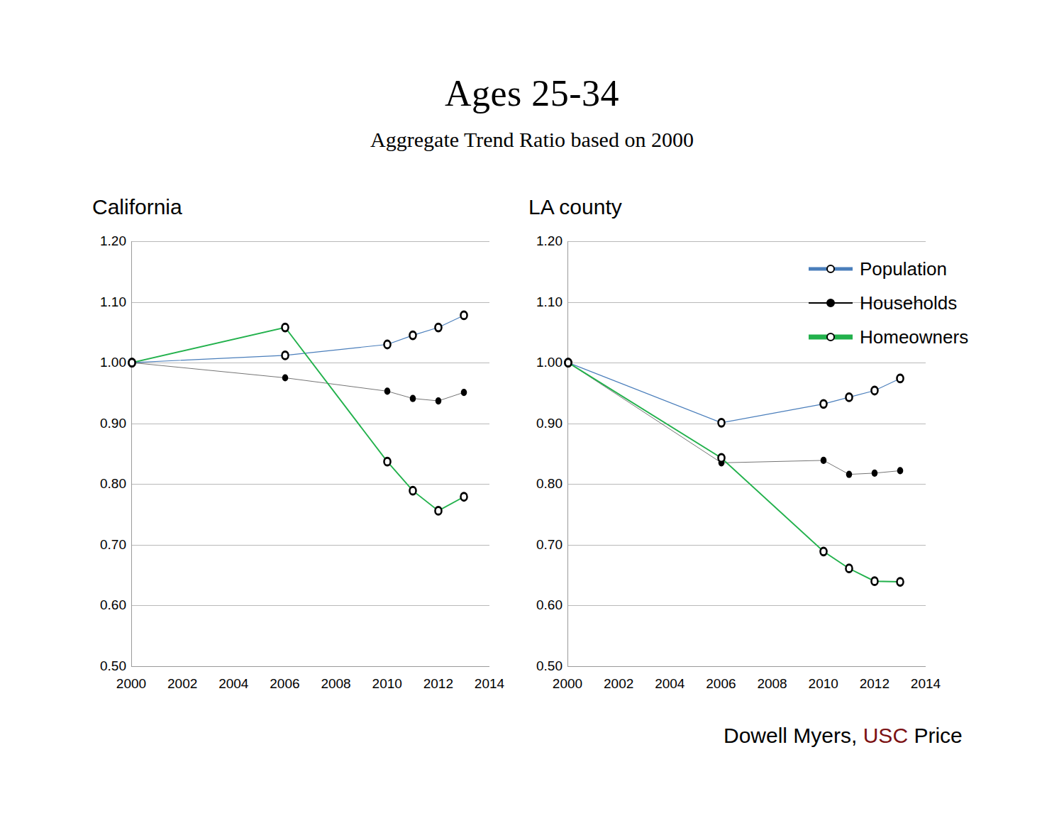Ages 25-34
Aggregate Trend Ratio based on 2000
California
LA county
1.20
1.10
1.00
0.90
0.80
0.70
0.60
0.50
2000 2002 2004 2006 2008 2010 2012 2014
1.20
1.10
1.00
0.90
0.80
0.70
0.60
0.50
2000 2002 2004 2006 2008 2010 2012 2014
Population
Households
Homeowners
Dowell Myers, USC Price